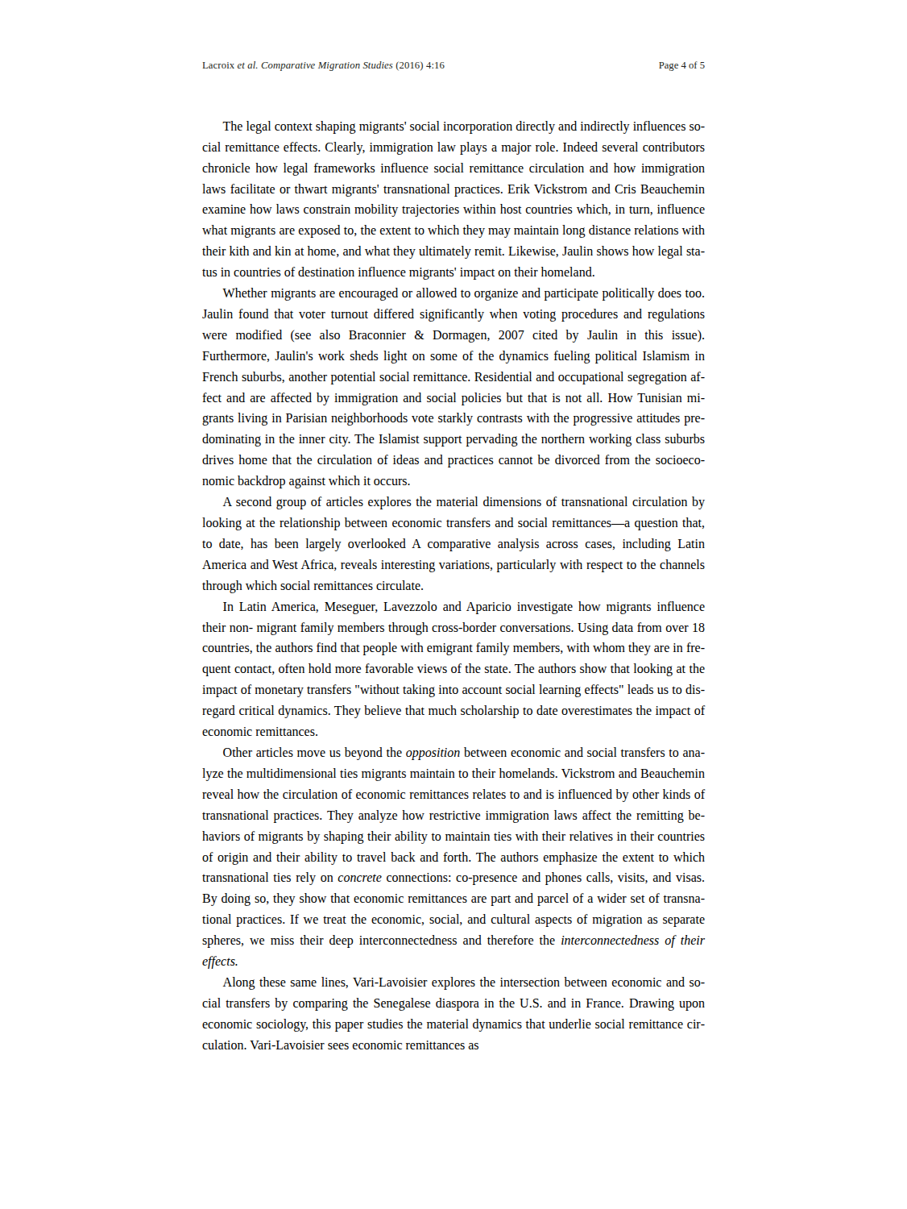Lacroix et al. Comparative Migration Studies (2016) 4:16
Page 4 of 5
The legal context shaping migrants' social incorporation directly and indirectly influences social remittance effects. Clearly, immigration law plays a major role. Indeed several contributors chronicle how legal frameworks influence social remittance circulation and how immigration laws facilitate or thwart migrants' transnational practices. Erik Vickstrom and Cris Beauchemin examine how laws constrain mobility trajectories within host countries which, in turn, influence what migrants are exposed to, the extent to which they may maintain long distance relations with their kith and kin at home, and what they ultimately remit. Likewise, Jaulin shows how legal status in countries of destination influence migrants' impact on their homeland.
Whether migrants are encouraged or allowed to organize and participate politically does too. Jaulin found that voter turnout differed significantly when voting procedures and regulations were modified (see also Braconnier & Dormagen, 2007 cited by Jaulin in this issue). Furthermore, Jaulin's work sheds light on some of the dynamics fueling political Islamism in French suburbs, another potential social remittance. Residential and occupational segregation affect and are affected by immigration and social policies but that is not all. How Tunisian migrants living in Parisian neighborhoods vote starkly contrasts with the progressive attitudes predominating in the inner city. The Islamist support pervading the northern working class suburbs drives home that the circulation of ideas and practices cannot be divorced from the socioeconomic backdrop against which it occurs.
A second group of articles explores the material dimensions of transnational circulation by looking at the relationship between economic transfers and social remittances—a question that, to date, has been largely overlooked A comparative analysis across cases, including Latin America and West Africa, reveals interesting variations, particularly with respect to the channels through which social remittances circulate.
In Latin America, Meseguer, Lavezzolo and Aparicio investigate how migrants influence their non- migrant family members through cross-border conversations. Using data from over 18 countries, the authors find that people with emigrant family members, with whom they are in frequent contact, often hold more favorable views of the state. The authors show that looking at the impact of monetary transfers "without taking into account social learning effects" leads us to disregard critical dynamics. They believe that much scholarship to date overestimates the impact of economic remittances.
Other articles move us beyond the opposition between economic and social transfers to analyze the multidimensional ties migrants maintain to their homelands. Vickstrom and Beauchemin reveal how the circulation of economic remittances relates to and is influenced by other kinds of transnational practices. They analyze how restrictive immigration laws affect the remitting behaviors of migrants by shaping their ability to maintain ties with their relatives in their countries of origin and their ability to travel back and forth. The authors emphasize the extent to which transnational ties rely on concrete connections: co-presence and phones calls, visits, and visas. By doing so, they show that economic remittances are part and parcel of a wider set of transnational practices. If we treat the economic, social, and cultural aspects of migration as separate spheres, we miss their deep interconnectedness and therefore the interconnectedness of their effects.
Along these same lines, Vari-Lavoisier explores the intersection between economic and social transfers by comparing the Senegalese diaspora in the U.S. and in France. Drawing upon economic sociology, this paper studies the material dynamics that underlie social remittance circulation. Vari-Lavoisier sees economic remittances as